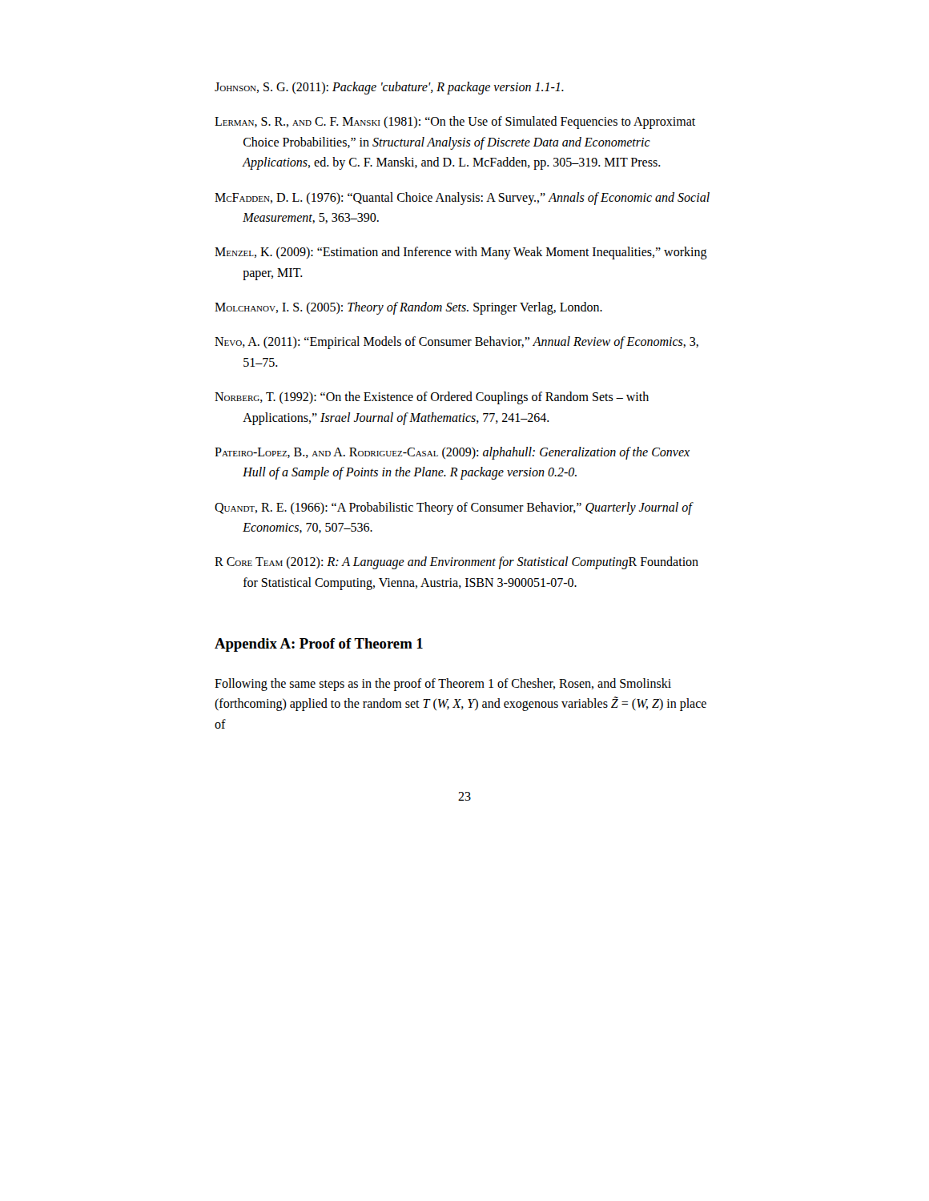Johnson, S. G. (2011): Package 'cubature', R package version 1.1-1.
Lerman, S. R., and C. F. Manski (1981): “On the Use of Simulated Fequencies to Approximat Choice Probabilities,” in Structural Analysis of Discrete Data and Econometric Applications, ed. by C. F. Manski, and D. L. McFadden, pp. 305–319. MIT Press.
McFadden, D. L. (1976): “Quantal Choice Analysis: A Survey.,” Annals of Economic and Social Measurement, 5, 363–390.
Menzel, K. (2009): “Estimation and Inference with Many Weak Moment Inequalities,” working paper, MIT.
Molchanov, I. S. (2005): Theory of Random Sets. Springer Verlag, London.
Nevo, A. (2011): “Empirical Models of Consumer Behavior,” Annual Review of Economics, 3, 51–75.
Norberg, T. (1992): “On the Existence of Ordered Couplings of Random Sets – with Applications,” Israel Journal of Mathematics, 77, 241–264.
Pateiro-Lopez, B., and A. Rodriguez-Casal (2009): alphahull: Generalization of the Convex Hull of a Sample of Points in the Plane. R package version 0.2-0.
Quandt, R. E. (1966): “A Probabilistic Theory of Consumer Behavior,” Quarterly Journal of Economics, 70, 507–536.
R Core Team (2012): R: A Language and Environment for Statistical Computing R Foundation for Statistical Computing, Vienna, Austria, ISBN 3-900051-07-0.
Appendix A: Proof of Theorem 1
Following the same steps as in the proof of Theorem 1 of Chesher, Rosen, and Smolinski (forthcoming) applied to the random set T (W, X, Y) and exogenous variables Z̃ = (W, Z) in place of
23